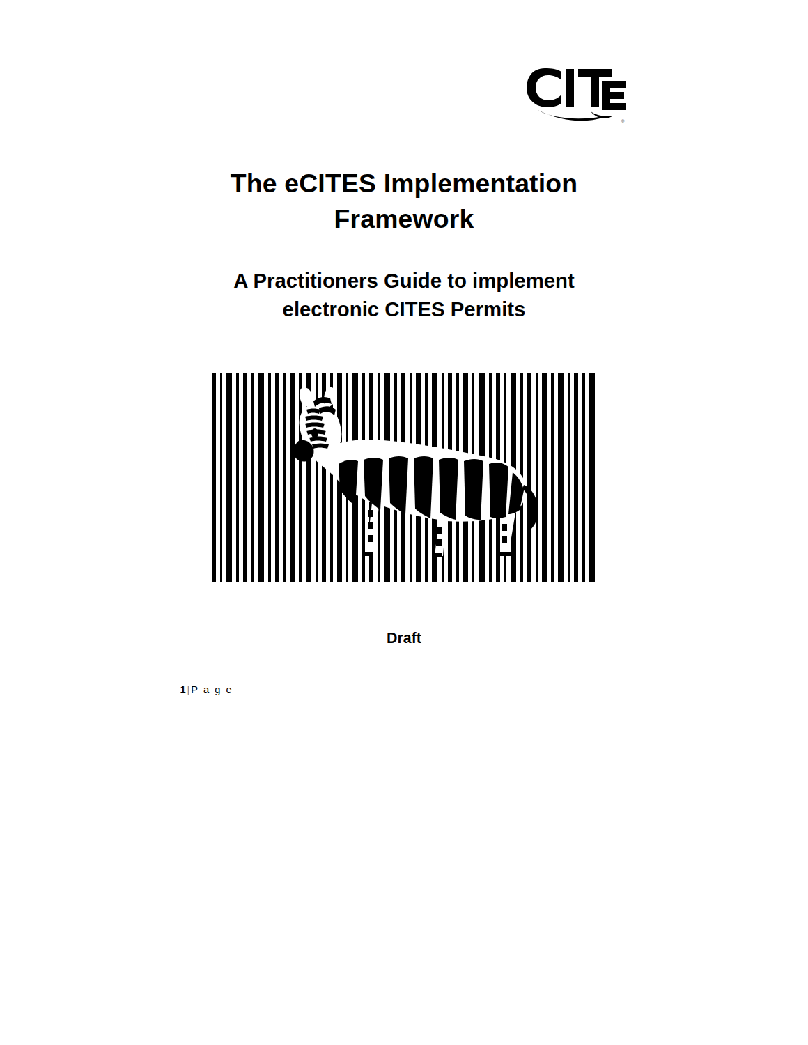®
The eCITES Implementation
Framework
A Practitioners Guide to implement
electronic CITES Permits
Draft
1|P a g e